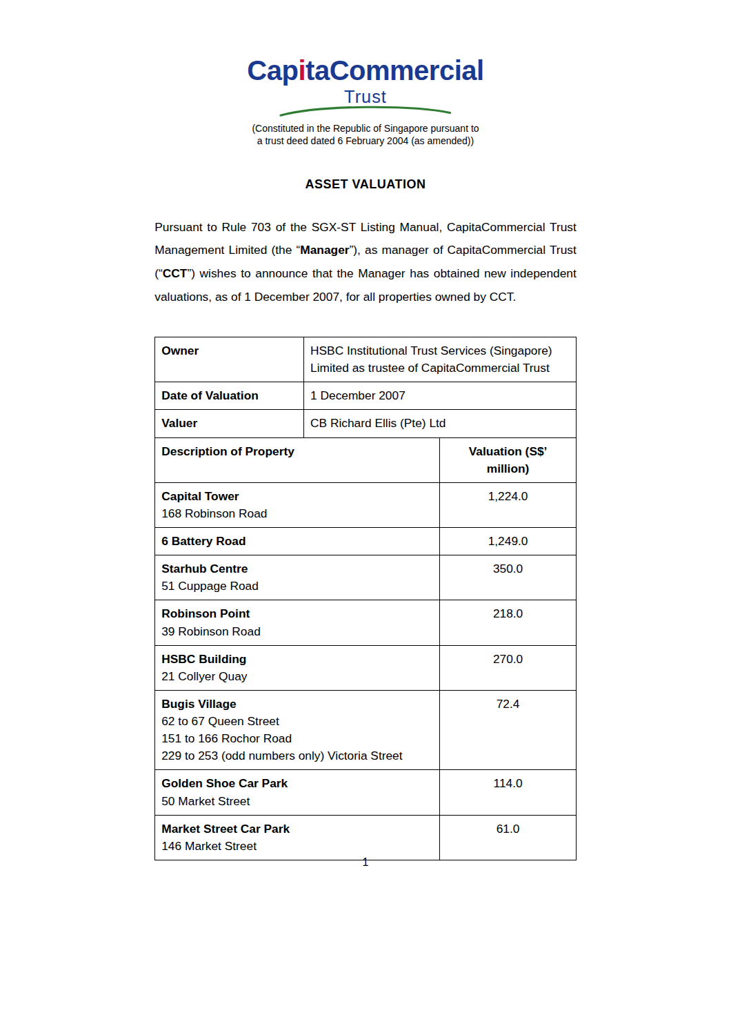Cap ita Commercial
Trust
(Constituted in the Republic of Singapore pursuant to
a trust deed dated 6 February 2004 (as amended))
ASSET VALUATION
Pursuant to Rule 703 of the SGX-ST Listing Manual, CapitaCommercial Trust Management Limited (the “Manager”), as manager of CapitaCommercial Trust (“CCT”) wishes to announce that the Manager has obtained new independent valuations, as of 1 December 2007, for all properties owned by CCT.
| Owner | HSBC Institutional Trust Services (Singapore) Limited as trustee of CapitaCommercial Trust |
| Date of Valuation | 1 December 2007 |
| Valuer | CB Richard Ellis (Pte) Ltd |
| Description of Property | Valuation (S$’ million) |
| Capital Tower 168 Robinson Road | 1,224.0 |
| 6 Battery Road | 1,249.0 |
| Starhub Centre 51 Cuppage Road | 350.0 |
| Robinson Point 39 Robinson Road | 218.0 |
| HSBC Building 21 Collyer Quay | 270.0 |
| Bugis Village 62 to 67 Queen Street 151 to 166 Rochor Road 229 to 253 (odd numbers only) Victoria Street | 72.4 |
| Golden Shoe Car Park 50 Market Street | 114.0 |
| Market Street Car Park 146 Market Street | 61.0 |
1